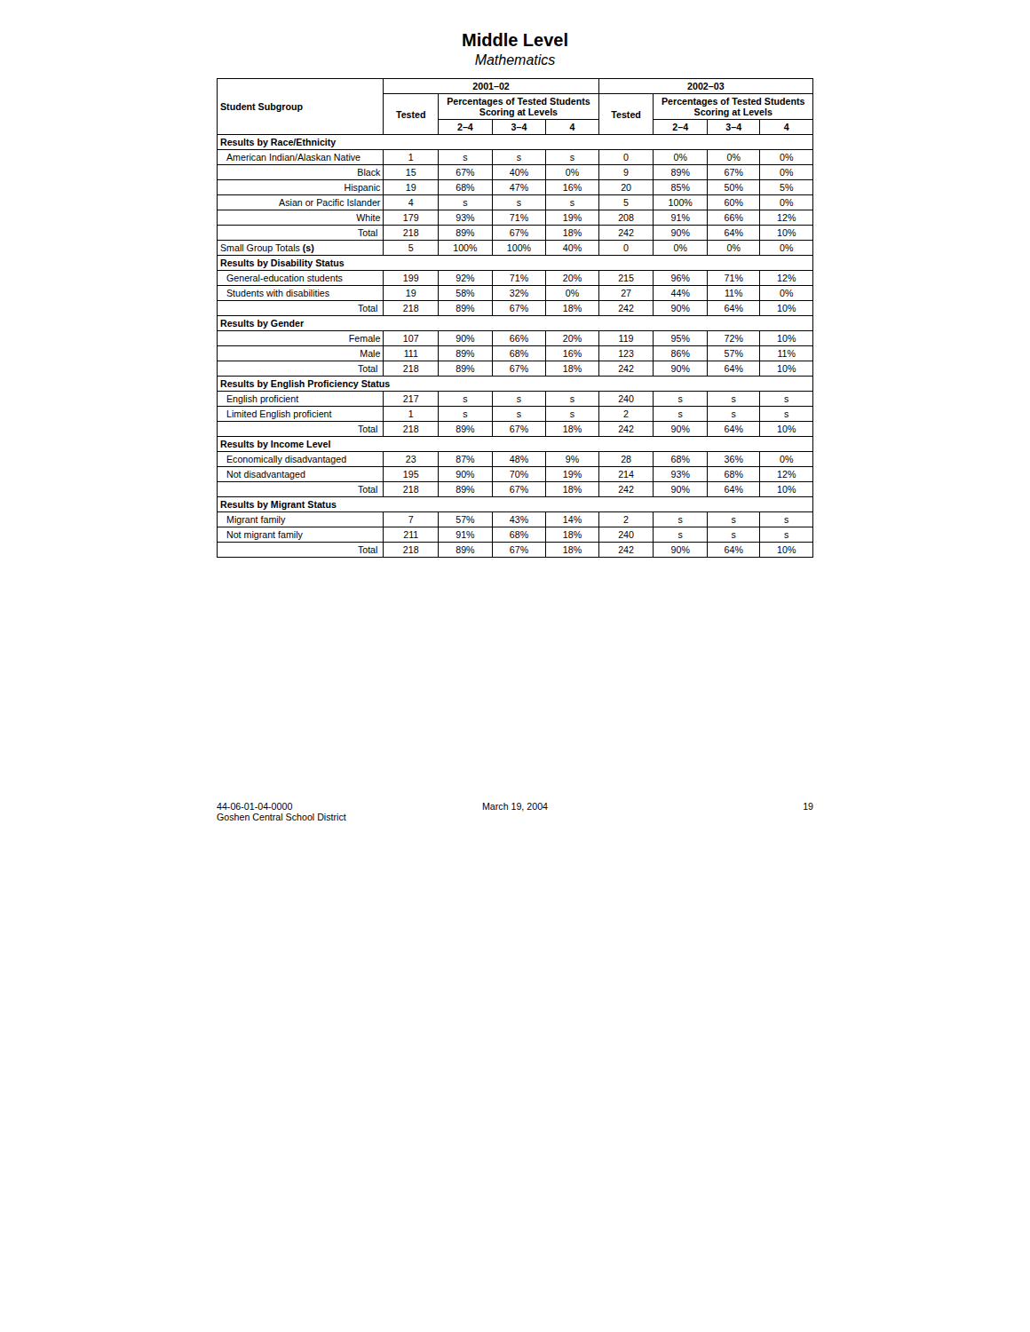Middle Level
Mathematics
| Student Subgroup | 2001–02 | 2002–03 |
| --- | --- | --- |
| Tested | Percentages of Tested Students Scoring at Levels | Tested | Percentages of Tested Students Scoring at Levels |
| 2–4 | 3–4 | 4 | 2–4 | 3–4 | 4 |
| Results by Race/Ethnicity |
| American Indian/Alaskan Native | 1 | s | s | s | 0 | 0% | 0% | 0% |
| Black | 15 | 67% | 40% | 0% | 9 | 89% | 67% | 0% |
| Hispanic | 19 | 68% | 47% | 16% | 20 | 85% | 50% | 5% |
| Asian or Pacific Islander | 4 | s | s | s | 5 | 100% | 60% | 0% |
| White | 179 | 93% | 71% | 19% | 208 | 91% | 66% | 12% |
| Total | 218 | 89% | 67% | 18% | 242 | 90% | 64% | 10% |
| Small Group Totals (s) | 5 | 100% | 100% | 40% | 0 | 0% | 0% | 0% |
| Results by Disability Status |
| General-education students | 199 | 92% | 71% | 20% | 215 | 96% | 71% | 12% |
| Students with disabilities | 19 | 58% | 32% | 0% | 27 | 44% | 11% | 0% |
| Total | 218 | 89% | 67% | 18% | 242 | 90% | 64% | 10% |
| Results by Gender |
| Female | 107 | 90% | 66% | 20% | 119 | 95% | 72% | 10% |
| Male | 111 | 89% | 68% | 16% | 123 | 86% | 57% | 11% |
| Total | 218 | 89% | 67% | 18% | 242 | 90% | 64% | 10% |
| Results by English Proficiency Status |
| English proficient | 217 | s | s | s | 240 | s | s | s |
| Limited English proficient | 1 | s | s | s | 2 | s | s | s |
| Total | 218 | 89% | 67% | 18% | 242 | 90% | 64% | 10% |
| Results by Income Level |
| Economically disadvantaged | 23 | 87% | 48% | 9% | 28 | 68% | 36% | 0% |
| Not disadvantaged | 195 | 90% | 70% | 19% | 214 | 93% | 68% | 12% |
| Total | 218 | 89% | 67% | 18% | 242 | 90% | 64% | 10% |
| Results by Migrant Status |
| Migrant family | 7 | 57% | 43% | 14% | 2 | s | s | s |
| Not migrant family | 211 | 91% | 68% | 18% | 240 | s | s | s |
| Total | 218 | 89% | 67% | 18% | 242 | 90% | 64% | 10% |
| 44-06-01-04-0000 Goshen Central School District | March 19, 2004 | 19 |